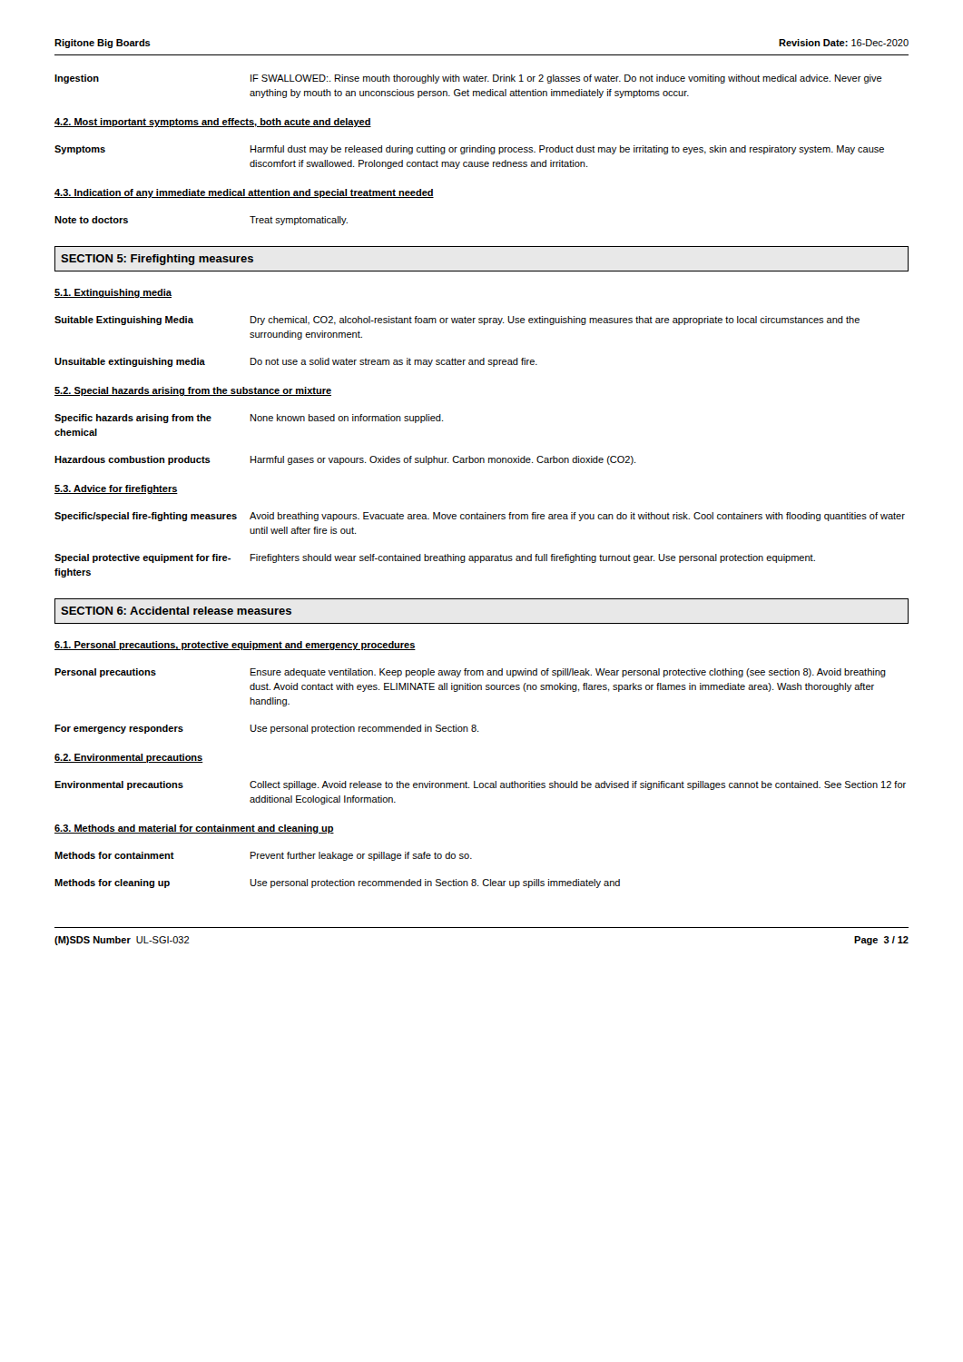Rigitone Big Boards
Revision Date: 16-Dec-2020
Ingestion
IF SWALLOWED:. Rinse mouth thoroughly with water. Drink 1 or 2 glasses of water. Do not induce vomiting without medical advice. Never give anything by mouth to an unconscious person. Get medical attention immediately if symptoms occur.
4.2. Most important symptoms and effects, both acute and delayed
Symptoms
Harmful dust may be released during cutting or grinding process. Product dust may be irritating to eyes, skin and respiratory system. May cause discomfort if swallowed. Prolonged contact may cause redness and irritation.
4.3. Indication of any immediate medical attention and special treatment needed
Note to doctors
Treat symptomatically.
SECTION 5: Firefighting measures
5.1. Extinguishing media
Suitable Extinguishing Media
Dry chemical, CO2, alcohol-resistant foam or water spray. Use extinguishing measures that are appropriate to local circumstances and the surrounding environment.
Unsuitable extinguishing media
Do not use a solid water stream as it may scatter and spread fire.
5.2. Special hazards arising from the substance or mixture
Specific hazards arising from the chemical
None known based on information supplied.
Hazardous combustion products
Harmful gases or vapours. Oxides of sulphur. Carbon monoxide. Carbon dioxide (CO2).
5.3. Advice for firefighters
Specific/special fire-fighting measures
Avoid breathing vapours. Evacuate area. Move containers from fire area if you can do it without risk. Cool containers with flooding quantities of water until well after fire is out.
Special protective equipment for fire-fighters
Firefighters should wear self-contained breathing apparatus and full firefighting turnout gear. Use personal protection equipment.
SECTION 6: Accidental release measures
6.1. Personal precautions, protective equipment and emergency procedures
Personal precautions
Ensure adequate ventilation. Keep people away from and upwind of spill/leak. Wear personal protective clothing (see section 8). Avoid breathing dust. Avoid contact with eyes. ELIMINATE all ignition sources (no smoking, flares, sparks or flames in immediate area). Wash thoroughly after handling.
For emergency responders
Use personal protection recommended in Section 8.
6.2. Environmental precautions
Environmental precautions
Collect spillage. Avoid release to the environment. Local authorities should be advised if significant spillages cannot be contained. See Section 12 for additional Ecological Information.
6.3. Methods and material for containment and cleaning up
Methods for containment
Prevent further leakage or spillage if safe to do so.
Methods for cleaning up
Use personal protection recommended in Section 8. Clear up spills immediately and
(M)SDS Number UL-SGI-032
Page 3 / 12